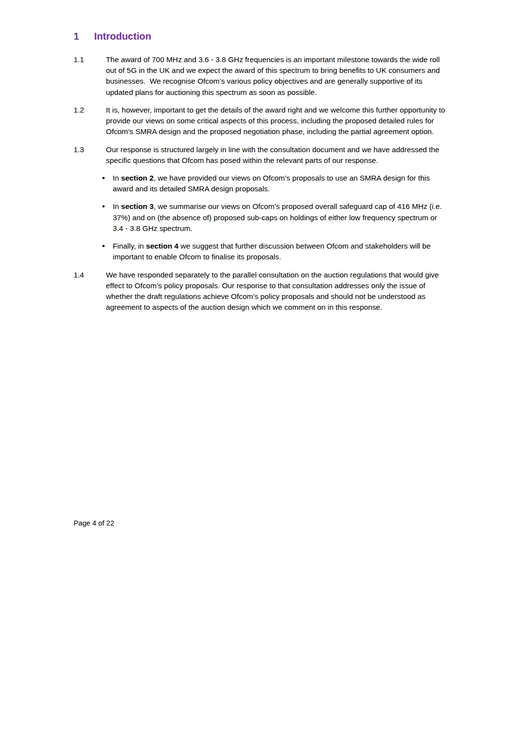1 Introduction
1.1
The award of 700 MHz and 3.6 - 3.8 GHz frequencies is an important milestone towards the wide roll out of 5G in the UK and we expect the award of this spectrum to bring benefits to UK consumers and businesses. We recognise Ofcom’s various policy objectives and are generally supportive of its updated plans for auctioning this spectrum as soon as possible.
1.2
It is, however, important to get the details of the award right and we welcome this further opportunity to provide our views on some critical aspects of this process, including the proposed detailed rules for Ofcom’s SMRA design and the proposed negotiation phase, including the partial agreement option.
1.3
Our response is structured largely in line with the consultation document and we have addressed the specific questions that Ofcom has posed within the relevant parts of our response.
In section 2, we have provided our views on Ofcom’s proposals to use an SMRA design for this award and its detailed SMRA design proposals.
In section 3, we summarise our views on Ofcom’s proposed overall safeguard cap of 416 MHz (i.e. 37%) and on (the absence of) proposed sub-caps on holdings of either low frequency spectrum or 3.4 - 3.8 GHz spectrum.
Finally, in section 4 we suggest that further discussion between Ofcom and stakeholders will be important to enable Ofcom to finalise its proposals.
1.4
We have responded separately to the parallel consultation on the auction regulations that would give effect to Ofcom’s policy proposals. Our response to that consultation addresses only the issue of whether the draft regulations achieve Ofcom’s policy proposals and should not be understood as agreement to aspects of the auction design which we comment on in this response.
Page 4 of 22